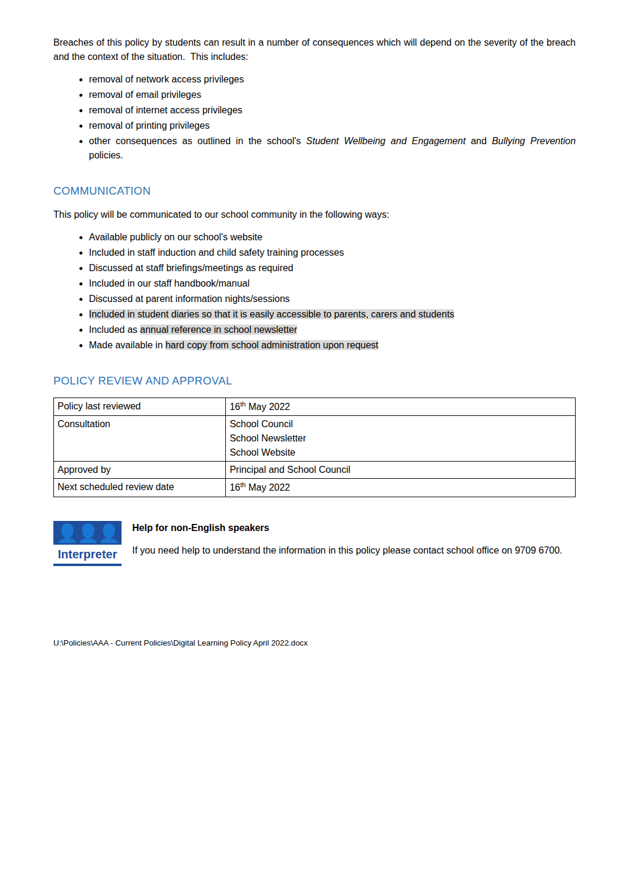Breaches of this policy by students can result in a number of consequences which will depend on the severity of the breach and the context of the situation. This includes:
removal of network access privileges
removal of email privileges
removal of internet access privileges
removal of printing privileges
other consequences as outlined in the school's Student Wellbeing and Engagement and Bullying Prevention policies.
Communication
This policy will be communicated to our school community in the following ways:
Available publicly on our school's website
Included in staff induction and child safety training processes
Discussed at staff briefings/meetings as required
Included in our staff handbook/manual
Discussed at parent information nights/sessions
Included in student diaries so that it is easily accessible to parents, carers and students
Included as annual reference in school newsletter
Made available in hard copy from school administration upon request
Policy Review and Approval
| Policy last reviewed | 16 th May 2022 |
| Consultation | School Council School Newsletter School Website |
| Approved by | Principal and School Council |
| Next scheduled review date | 16 th May 2022 |
👤👤👤
Interpreter
Help for non-English speakers
If you need help to understand the information in this policy please contact school office on 9709 6700.
U:\Policies\AAA - Current Policies\Digital Learning Policy April 2022.docx